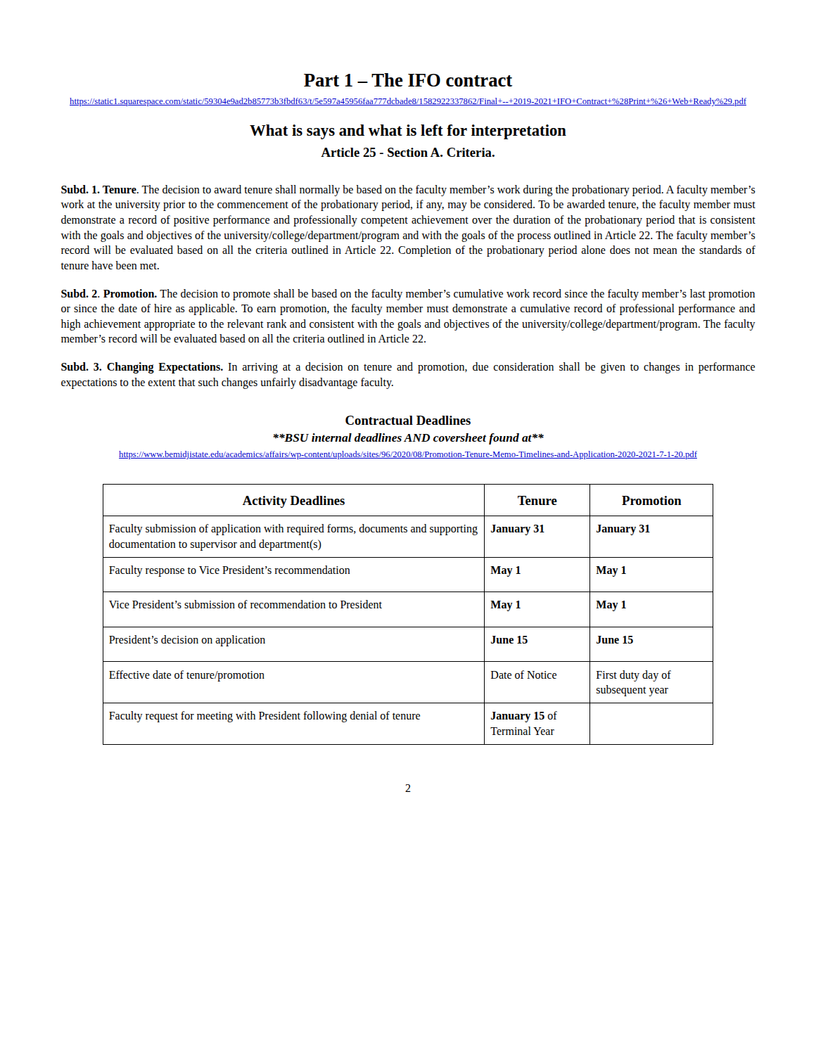Part 1 – The IFO contract
https://static1.squarespace.com/static/59304e9ad2b85773b3fbdf63/t/5e597a45956faa777dcbade8/1582922337862/Final+--+2019-2021+IFO+Contract+%28Print+%26+Web+Ready%29.pdf
What is says and what is left for interpretation
Article 25 - Section A. Criteria.
Subd. 1. Tenure. The decision to award tenure shall normally be based on the faculty member’s work during the probationary period. A faculty member’s work at the university prior to the commencement of the probationary period, if any, may be considered. To be awarded tenure, the faculty member must demonstrate a record of positive performance and professionally competent achievement over the duration of the probationary period that is consistent with the goals and objectives of the university/college/department/program and with the goals of the process outlined in Article 22. The faculty member’s record will be evaluated based on all the criteria outlined in Article 22. Completion of the probationary period alone does not mean the standards of tenure have been met.
Subd. 2. Promotion. The decision to promote shall be based on the faculty member’s cumulative work record since the faculty member’s last promotion or since the date of hire as applicable. To earn promotion, the faculty member must demonstrate a cumulative record of professional performance and high achievement appropriate to the relevant rank and consistent with the goals and objectives of the university/college/department/program. The faculty member’s record will be evaluated based on all the criteria outlined in Article 22.
Subd. 3. Changing Expectations. In arriving at a decision on tenure and promotion, due consideration shall be given to changes in performance expectations to the extent that such changes unfairly disadvantage faculty.
Contractual Deadlines
**BSU internal deadlines AND coversheet found at**
https://www.bemidjistate.edu/academics/affairs/wp-content/uploads/sites/96/2020/08/Promotion-Tenure-Memo-Timelines-and-Application-2020-2021-7-1-20.pdf
| Activity Deadlines | Tenure | Promotion |
| --- | --- | --- |
| Faculty submission of application with required forms, documents and supporting documentation to supervisor and department(s) | January 31 | January 31 |
| Faculty response to Vice President’s recommendation | May 1 | May 1 |
| Vice President’s submission of recommendation to President | May 1 | May 1 |
| President’s decision on application | June 15 | June 15 |
| Effective date of tenure/promotion | Date of Notice | First duty day of subsequent year |
| Faculty request for meeting with President following denial of tenure | January 15 of Terminal Year | |
2